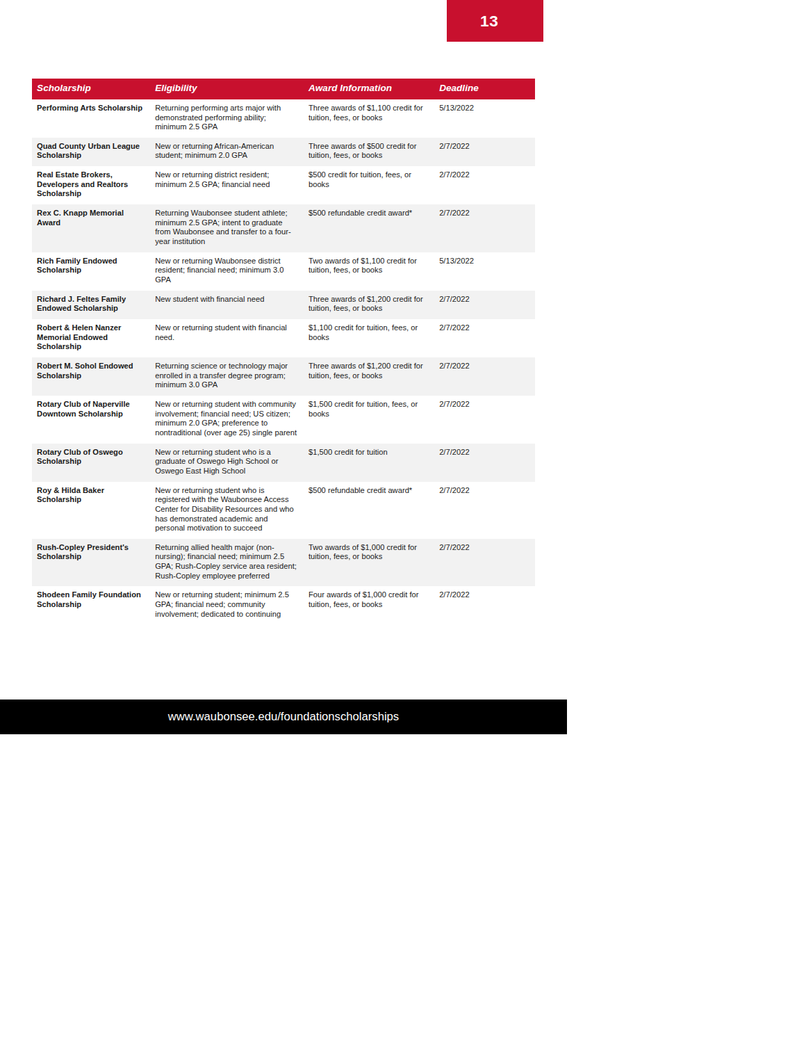13
| Scholarship | Eligibility | Award Information | Deadline |
| --- | --- | --- | --- |
| Performing Arts Scholarship | Returning performing arts major with demonstrated performing ability; minimum 2.5 GPA | Three awards of $1,100 credit for tuition, fees, or books | 5/13/2022 |
| Quad County Urban League Scholarship | New or returning African-American student; minimum 2.0 GPA | Three awards of $500 credit for tuition, fees, or books | 2/7/2022 |
| Real Estate Brokers, Developers and Realtors Scholarship | New or returning district resident; minimum 2.5 GPA; financial need | $500 credit for tuition, fees, or books | 2/7/2022 |
| Rex C. Knapp Memorial Award | Returning Waubonsee student athlete; minimum 2.5 GPA; intent to graduate from Waubonsee and transfer to a four-year institution | $500 refundable credit award* | 2/7/2022 |
| Rich Family Endowed Scholarship | New or returning Waubonsee district resident; financial need; minimum 3.0 GPA | Two awards of $1,100 credit for tuition, fees, or books | 5/13/2022 |
| Richard J. Feltes Family Endowed Scholarship | New student with financial need | Three awards of $1,200 credit for tuition, fees, or books | 2/7/2022 |
| Robert & Helen Nanzer Memorial Endowed Scholarship | New or returning student with financial need. | $1,100 credit for tuition, fees, or books | 2/7/2022 |
| Robert M. Sohol Endowed Scholarship | Returning science or technology major enrolled in a transfer degree program; minimum 3.0 GPA | Three awards of $1,200 credit for tuition, fees, or books | 2/7/2022 |
| Rotary Club of Naperville Downtown Scholarship | New or returning student with community involvement; financial need; US citizen; minimum 2.0 GPA; preference to nontraditional (over age 25) single parent | $1,500 credit for tuition, fees, or books | 2/7/2022 |
| Rotary Club of Oswego Scholarship | New or returning student who is a graduate of Oswego High School or Oswego East High School | $1,500 credit for tuition | 2/7/2022 |
| Roy & Hilda Baker Scholarship | New or returning student who is registered with the Waubonsee Access Center for Disability Resources and who has demonstrated academic and personal motivation to succeed | $500 refundable credit award* | 2/7/2022 |
| Rush-Copley President's Scholarship | Returning allied health major (non-nursing); financial need; minimum 2.5 GPA; Rush-Copley service area resident; Rush-Copley employee preferred | Two awards of $1,000 credit for tuition, fees, or books | 2/7/2022 |
| Shodeen Family Foundation Scholarship | New or returning student; minimum 2.5 GPA; financial need; community involvement; dedicated to continuing | Four awards of $1,000 credit for tuition, fees, or books | 2/7/2022 |
www.waubonsee.edu/foundationscholarships